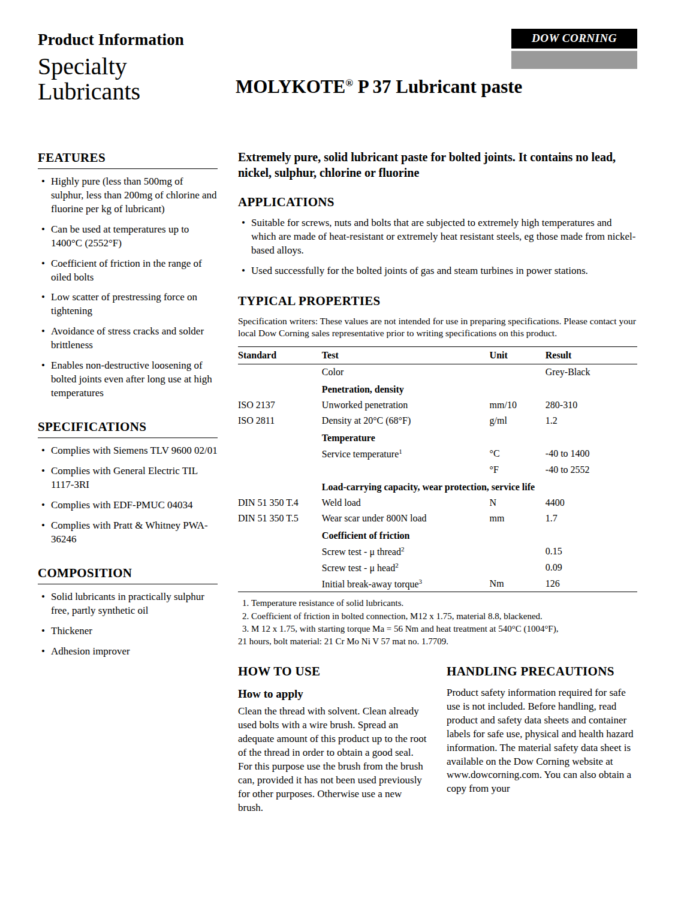Product Information
Specialty
Lubricants
DOW CORNING
MOLYKOTE® P 37 Lubricant paste
FEATURES
Highly pure (less than 500mg of sulphur, less than 200mg of chlorine and fluorine per kg of lubricant)
Can be used at temperatures up to 1400°C (2552°F)
Coefficient of friction in the range of oiled bolts
Low scatter of prestressing force on tightening
Avoidance of stress cracks and solder brittleness
Enables non-destructive loosening of bolted joints even after long use at high temperatures
SPECIFICATIONS
Complies with Siemens TLV 9600 02/01
Complies with General Electric TIL 1117-3RI
Complies with EDF-PMUC 04034
Complies with Pratt & Whitney PWA-36246
COMPOSITION
Solid lubricants in practically sulphur free, partly synthetic oil
Thickener
Adhesion improver
Extremely pure, solid lubricant paste for bolted joints. It contains no lead, nickel, sulphur, chlorine or fluorine
APPLICATIONS
Suitable for screws, nuts and bolts that are subjected to extremely high temperatures and which are made of heat-resistant or extremely heat resistant steels, eg those made from nickel-based alloys.
Used successfully for the bolted joints of gas and steam turbines in power stations.
TYPICAL PROPERTIES
Specification writers: These values are not intended for use in preparing specifications. Please contact your local Dow Corning sales representative prior to writing specifications on this product.
| Standard | Test | Unit | Result |
| --- | --- | --- | --- |
| | Color | | Grey-Black |
| | Penetration, density | | |
| ISO 2137 | Unworked penetration | mm/10 | 280-310 |
| ISO 2811 | Density at 20°C (68°F) | g/ml | 1.2 |
| | Temperature | | |
| | Service temperature 1 | °C | -40 to 1400 |
| | | °F | -40 to 2552 |
| | Load-carrying capacity, wear protection, service life |
| DIN 51 350 T.4 | Weld load | N | 4400 |
| DIN 51 350 T.5 | Wear scar under 800N load | mm | 1.7 |
| | Coefficient of friction | | |
| | Screw test - μ thread 2 | | 0.15 |
| | Screw test - μ head 2 | | 0.09 |
| | Initial break-away torque 3 | Nm | 126 |
Temperature resistance of solid lubricants.
Coefficient of friction in bolted connection, M12 x 1.75, material 8.8, blackened.
M 12 x 1.75, with starting torque Ma = 56 Nm and heat treatment at 540°C (1004°F),
21 hours, bolt material: 21 Cr Mo Ni V 57 mat no. 1.7709.
HOW TO USE
How to apply
Clean the thread with solvent. Clean already used bolts with a wire brush. Spread an adequate amount of this product up to the root of the thread in order to obtain a good seal. For this purpose use the brush from the brush can, provided it has not been used previously for other purposes. Otherwise use a new brush.
HANDLING PRECAUTIONS
Product safety information required for safe use is not included. Before handling, read product and safety data sheets and container labels for safe use, physical and health hazard information. The material safety data sheet is available on the Dow Corning website at www.dowcorning.com. You can also obtain a copy from your